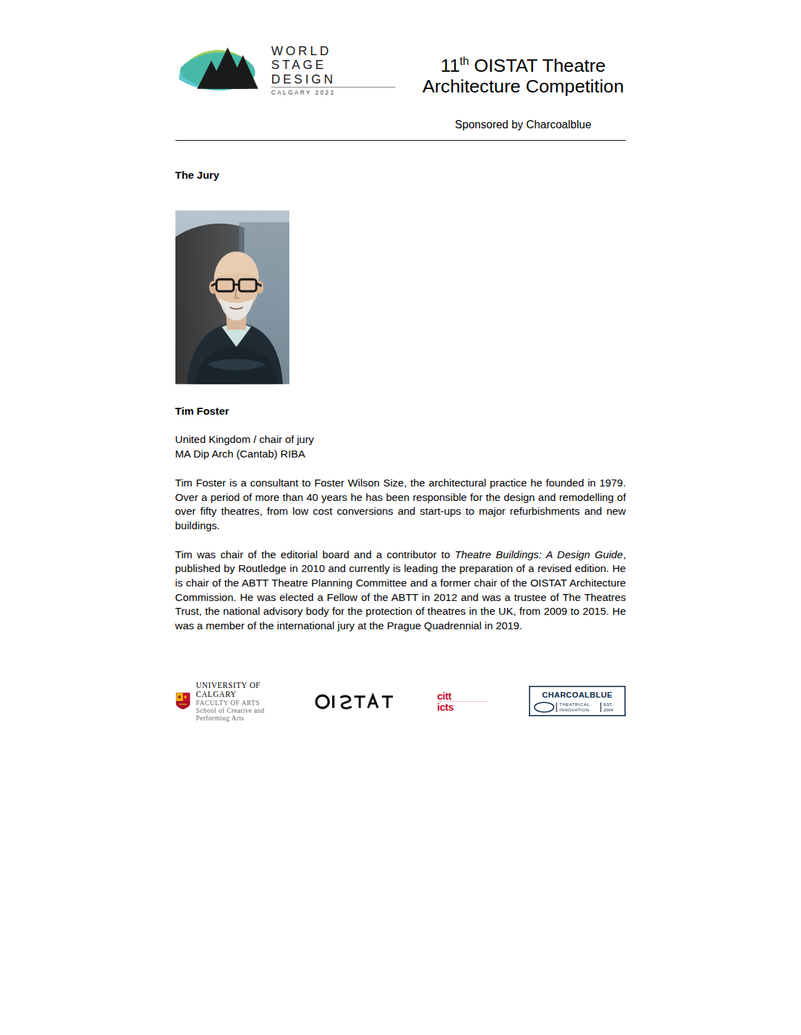WORLD STAGE DESIGN CALGARY 2022
11th OISTAT Theatre Architecture Competition
Sponsored by Charcoalblue
The Jury
Tim Foster
United Kingdom / chair of jury
MA Dip Arch (Cantab) RIBA
Tim Foster is a consultant to Foster Wilson Size, the architectural practice he founded in 1979. Over a period of more than 40 years he has been responsible for the design and remodelling of over fifty theatres, from low cost conversions and start-ups to major refurbishments and new buildings.
Tim was chair of the editorial board and a contributor to Theatre Buildings: A Design Guide, published by Routledge in 2010 and currently is leading the preparation of a revised edition. He is chair of the ABTT Theatre Planning Committee and a former chair of the OISTAT Architecture Commission. He was elected a Fellow of the ABTT in 2012 and was a trustee of The Theatres Trust, the national advisory body for the protection of theatres in the UK, from 2009 to 2015. He was a member of the international jury at the Prague Quadrennial in 2019.
UNIVERSITY OF CALGARY
FACULTY OF ARTS
School of Creative and Performing Arts
citt icts
CHARCOALBLUE THEATRICAL INNOVATION EST. 2004